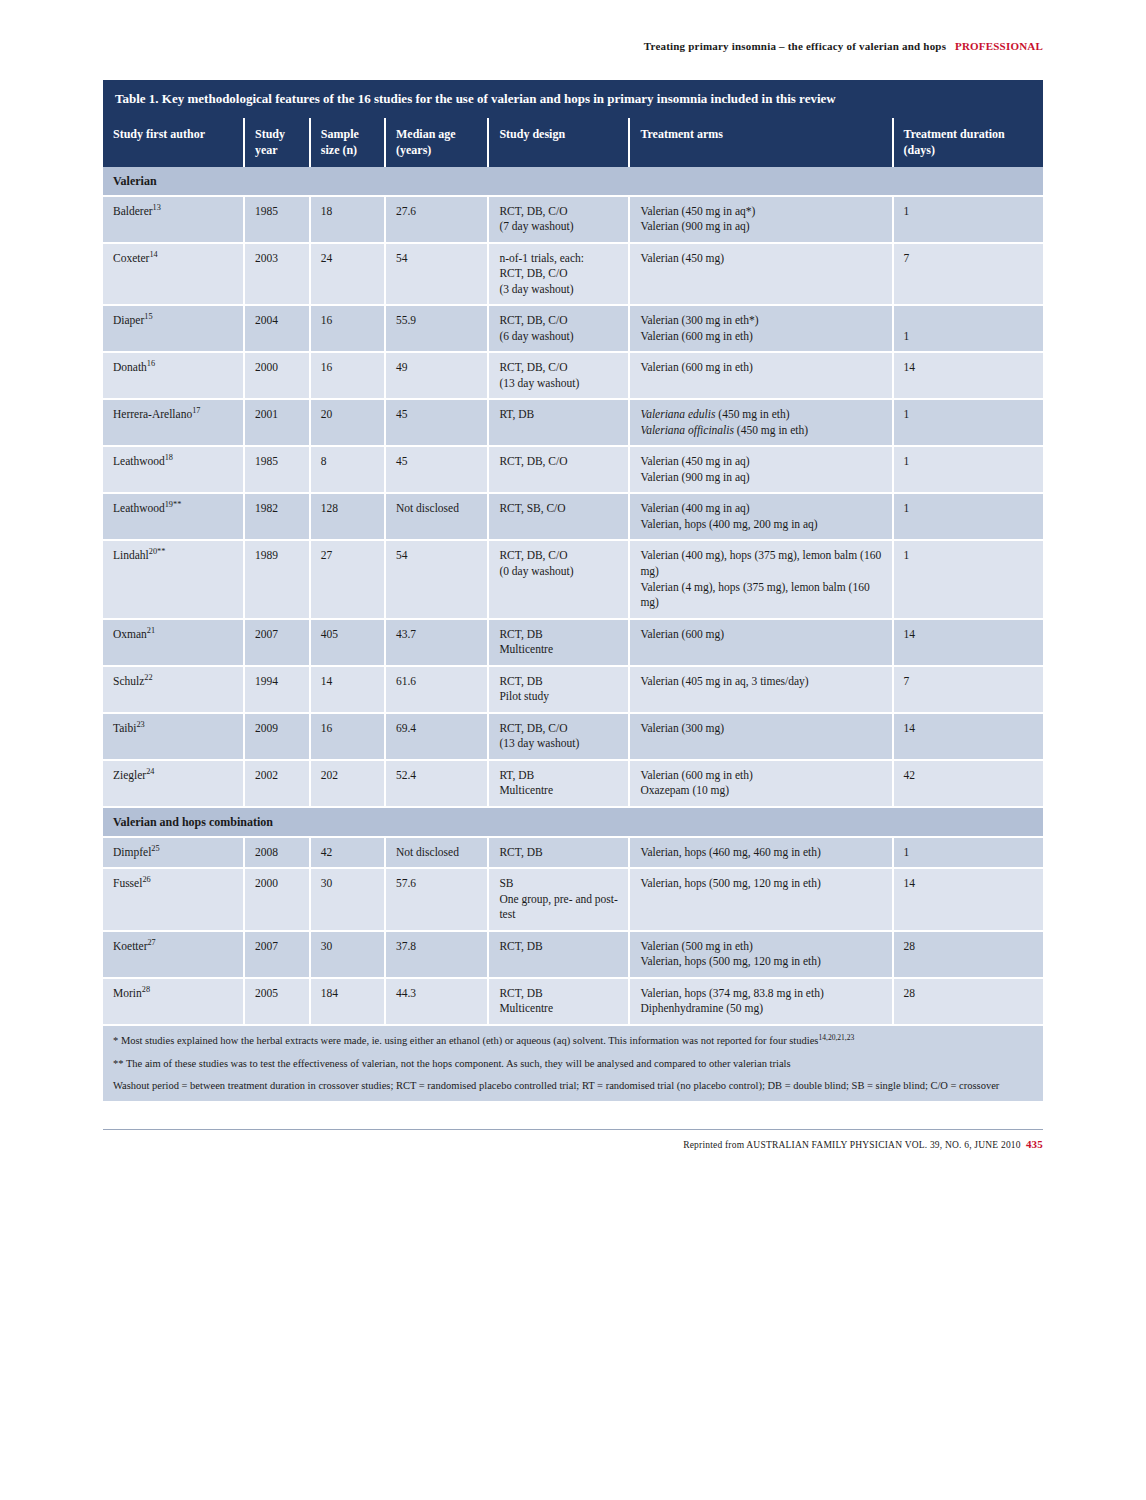Treating primary insomnia – the efficacy of valerian and hops PROFESSIONAL
Table 1. Key methodological features of the 16 studies for the use of valerian and hops in primary insomnia included in this review
| Study first author | Study year | Sample size (n) | Median age (years) | Study design | Treatment arms | Treatment duration (days) |
| --- | --- | --- | --- | --- | --- | --- |
| Valerian |
| Balderer 13 | 1985 | 18 | 27.6 | RCT, DB, C/O (7 day washout) | Valerian (450 mg in aq*) Valerian (900 mg in aq) | 1 |
| Coxeter 14 | 2003 | 24 | 54 | n-of-1 trials, each: RCT, DB, C/O (3 day washout) | Valerian (450 mg) | 7 |
| Diaper 15 | 2004 | 16 | 55.9 | RCT, DB, C/O (6 day washout) | Valerian (300 mg in eth*) Valerian (600 mg in eth) | 1 |
| Donath 16 | 2000 | 16 | 49 | RCT, DB, C/O (13 day washout) | Valerian (600 mg in eth) | 14 |
| Herrera-Arellano 17 | 2001 | 20 | 45 | RT, DB | Valeriana edulis (450 mg in eth) Valeriana officinalis (450 mg in eth) | 1 |
| Leathwood 18 | 1985 | 8 | 45 | RCT, DB, C/O | Valerian (450 mg in aq) Valerian (900 mg in aq) | 1 |
| Leathwood 19** | 1982 | 128 | Not disclosed | RCT, SB, C/O | Valerian (400 mg in aq) Valerian, hops (400 mg, 200 mg in aq) | 1 |
| Lindahl 20** | 1989 | 27 | 54 | RCT, DB, C/O (0 day washout) | Valerian (400 mg), hops (375 mg), lemon balm (160 mg) Valerian (4 mg), hops (375 mg), lemon balm (160 mg) | 1 |
| Oxman 21 | 2007 | 405 | 43.7 | RCT, DB Multicentre | Valerian (600 mg) | 14 |
| Schulz 22 | 1994 | 14 | 61.6 | RCT, DB Pilot study | Valerian (405 mg in aq, 3 times/day) | 7 |
| Taibi 23 | 2009 | 16 | 69.4 | RCT, DB, C/O (13 day washout) | Valerian (300 mg) | 14 |
| Ziegler 24 | 2002 | 202 | 52.4 | RT, DB Multicentre | Valerian (600 mg in eth) Oxazepam (10 mg) | 42 |
| Valerian and hops combination |
| Dimpfel 25 | 2008 | 42 | Not disclosed | RCT, DB | Valerian, hops (460 mg, 460 mg in eth) | 1 |
| Fussel 26 | 2000 | 30 | 57.6 | SB One group, pre- and post-test | Valerian, hops (500 mg, 120 mg in eth) | 14 |
| Koetter 27 | 2007 | 30 | 37.8 | RCT, DB | Valerian (500 mg in eth) Valerian, hops (500 mg, 120 mg in eth) | 28 |
| Morin 28 | 2005 | 184 | 44.3 | RCT, DB Multicentre | Valerian, hops (374 mg, 83.8 mg in eth) Diphenhydramine (50 mg) | 28 |
| * Most studies explained how the herbal extracts were made, ie. using either an ethanol (eth) or aqueous (aq) solvent. This information was not reported for four studies 14,20,21,23 ** The aim of these studies was to test the effectiveness of valerian, not the hops component. As such, they will be analysed and compared to other valerian trials Washout period = between treatment duration in crossover studies; RCT = randomised placebo controlled trial; RT = randomised trial (no placebo control); DB = double blind; SB = single blind; C/O = crossover |
Reprinted from AUSTRALIAN FAMILY PHYSICIAN VOL. 39, NO. 6, JUNE 2010 435